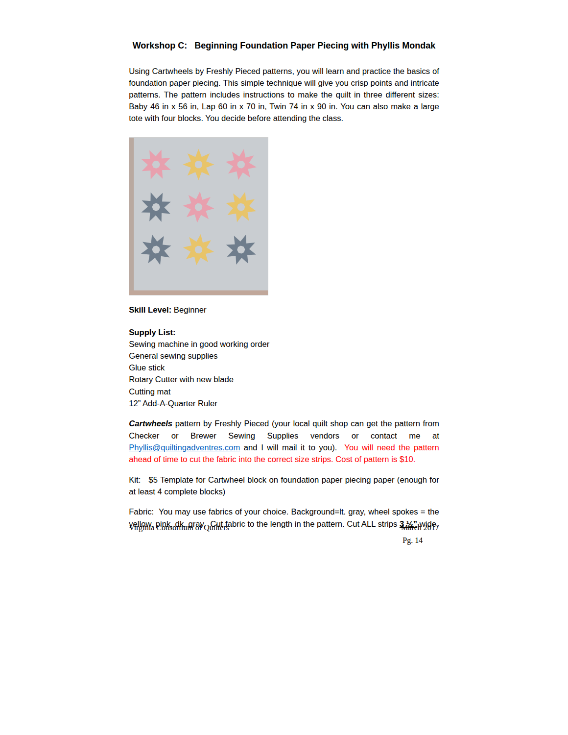Workshop C: Beginning Foundation Paper Piecing with Phyllis Mondak
Using Cartwheels by Freshly Pieced patterns, you will learn and practice the basics of foundation paper piecing. This simple technique will give you crisp points and intricate patterns. The pattern includes instructions to make the quilt in three different sizes: Baby 46 in x 56 in, Lap 60 in x 70 in, Twin 74 in x 90 in. You can also make a large tote with four blocks. You decide before attending the class.
Skill Level: Beginner
Supply List:
Sewing machine in good working order
General sewing supplies
Glue stick
Rotary Cutter with new blade
Cutting mat
12” Add-A-Quarter Ruler
Cartwheels pattern by Freshly Pieced (your local quilt shop can get the pattern from Checker or Brewer Sewing Supplies vendors or contact me at Phyllis@quiltingadventres.com and I will mail it to you). You will need the pattern ahead of time to cut the fabric into the correct size strips. Cost of pattern is $10.
Kit: $5 Template for Cartwheel block on foundation paper piecing paper (enough for at least 4 complete blocks)
Fabric: You may use fabrics of your choice. Background=lt. gray, wheel spokes = the yellow, pink, dk. gray. Cut fabric to the length in the pattern. Cut ALL strips 3 ½” wide.
Virginia Consortium of Quilters
March 2017
Pg. 14